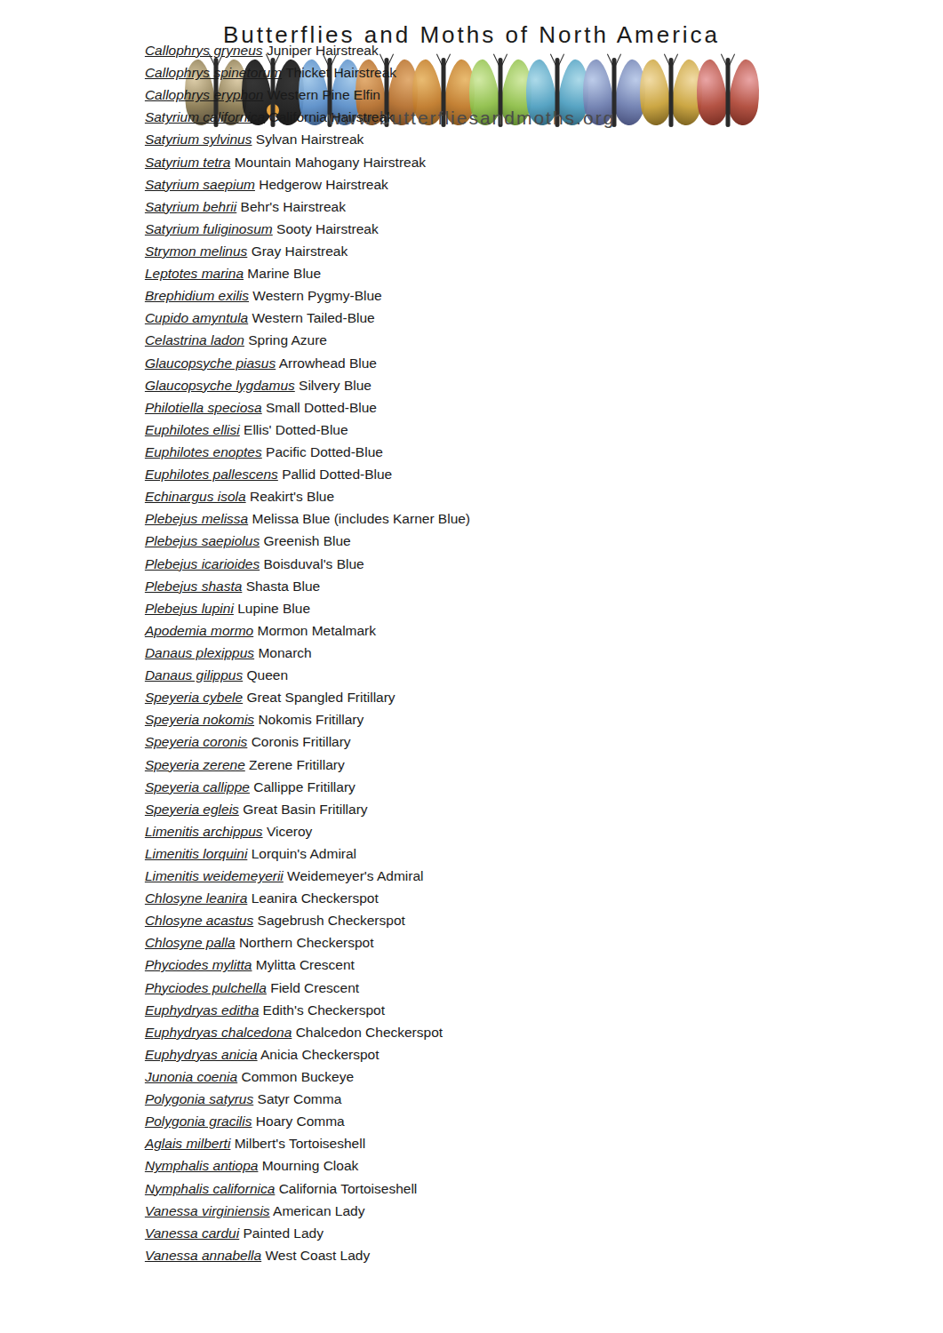Butterflies and Moths of North America
www.butterfliesandmoths.org
Callophrys gryneus Juniper Hairstreak
Callophrys spinetorum Thicket Hairstreak
Callophrys eryphon Western Pine Elfin
Satyrium californica California Hairstreak
Satyrium sylvinus Sylvan Hairstreak
Satyrium tetra Mountain Mahogany Hairstreak
Satyrium saepium Hedgerow Hairstreak
Satyrium behrii Behr's Hairstreak
Satyrium fuliginosum Sooty Hairstreak
Strymon melinus Gray Hairstreak
Leptotes marina Marine Blue
Brephidium exilis Western Pygmy-Blue
Cupido amyntula Western Tailed-Blue
Celastrina ladon Spring Azure
Glaucopsyche piasus Arrowhead Blue
Glaucopsyche lygdamus Silvery Blue
Philotiella speciosa Small Dotted-Blue
Euphilotes ellisi Ellis' Dotted-Blue
Euphilotes enoptes Pacific Dotted-Blue
Euphilotes pallescens Pallid Dotted-Blue
Echinargus isola Reakirt's Blue
Plebejus melissa Melissa Blue (includes Karner Blue)
Plebejus saepiolus Greenish Blue
Plebejus icarioides Boisduval's Blue
Plebejus shasta Shasta Blue
Plebejus lupini Lupine Blue
Apodemia mormo Mormon Metalmark
Danaus plexippus Monarch
Danaus gilippus Queen
Speyeria cybele Great Spangled Fritillary
Speyeria nokomis Nokomis Fritillary
Speyeria coronis Coronis Fritillary
Speyeria zerene Zerene Fritillary
Speyeria callippe Callippe Fritillary
Speyeria egleis Great Basin Fritillary
Limenitis archippus Viceroy
Limenitis lorquini Lorquin's Admiral
Limenitis weidemeyerii Weidemeyer's Admiral
Chlosyne leanira Leanira Checkerspot
Chlosyne acastus Sagebrush Checkerspot
Chlosyne palla Northern Checkerspot
Phyciodes mylitta Mylitta Crescent
Phyciodes pulchella Field Crescent
Euphydryas editha Edith's Checkerspot
Euphydryas chalcedona Chalcedon Checkerspot
Euphydryas anicia Anicia Checkerspot
Junonia coenia Common Buckeye
Polygonia satyrus Satyr Comma
Polygonia gracilis Hoary Comma
Aglais milberti Milbert's Tortoiseshell
Nymphalis antiopa Mourning Cloak
Nymphalis californica California Tortoiseshell
Vanessa virginiensis American Lady
Vanessa cardui Painted Lady
Vanessa annabella West Coast Lady